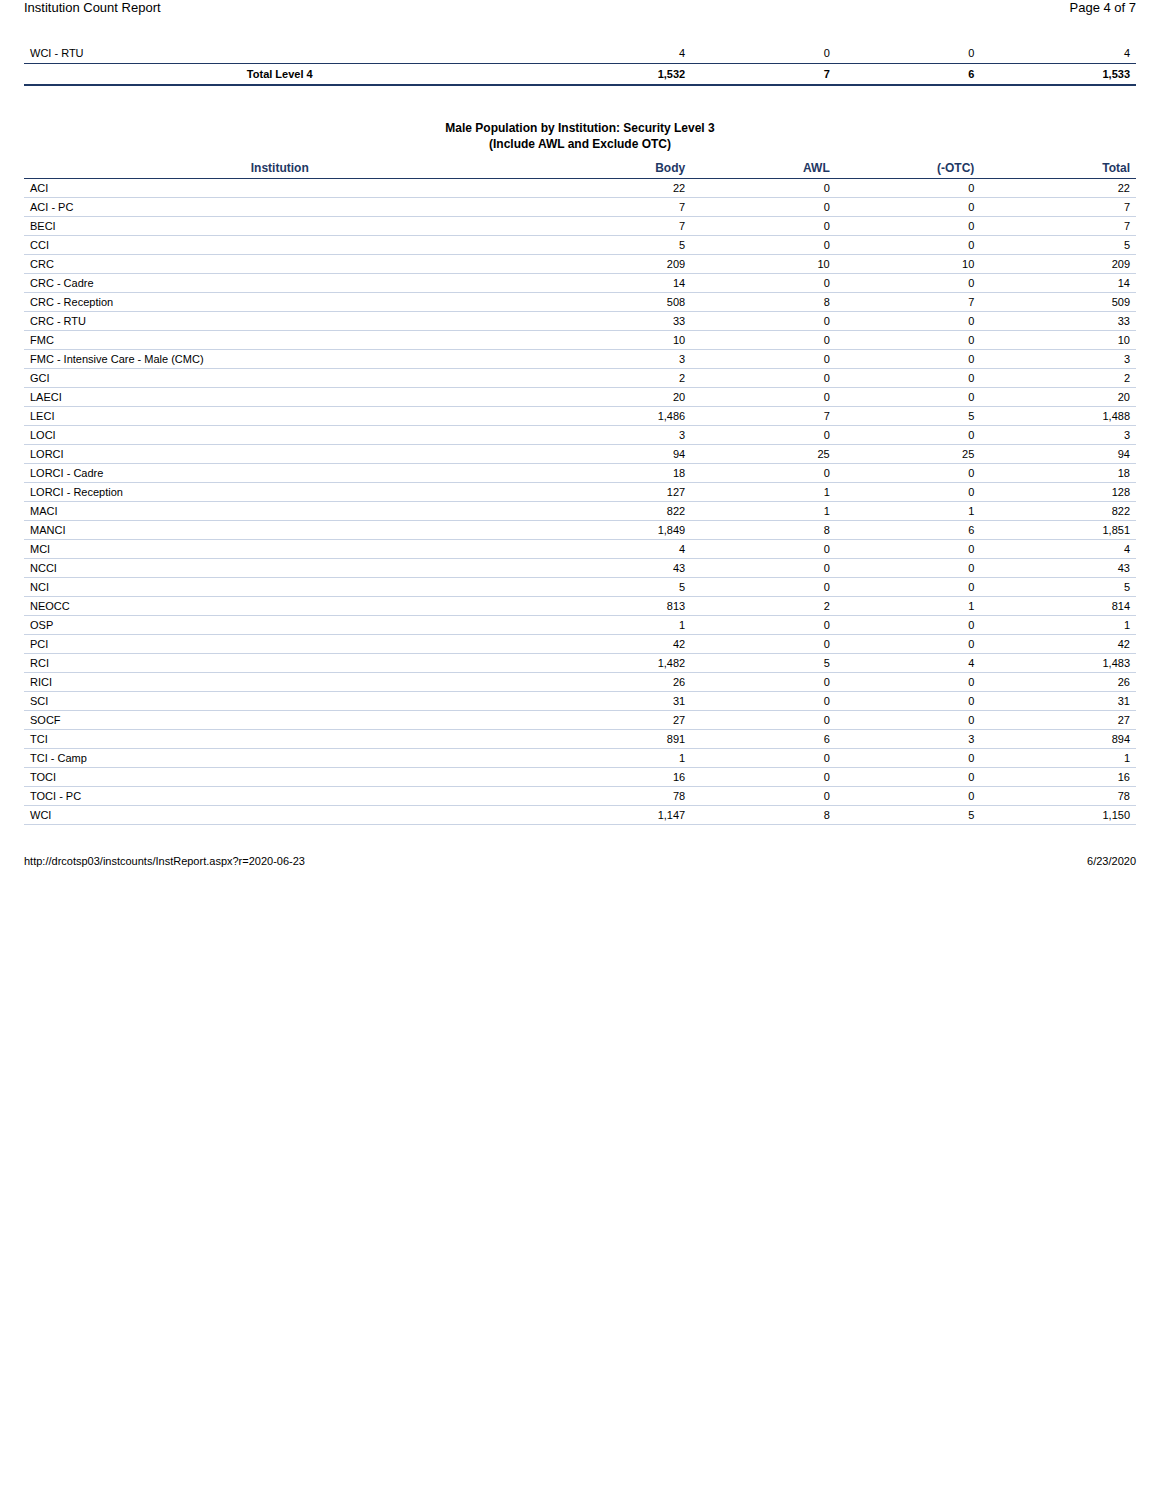Institution Count Report
Page 4 of 7
| WCI - RTU | 4 | 0 | 0 | 4 |
| Total Level 4 | 1,532 | 7 | 6 | 1,533 |
Male Population by Institution: Security Level 3
(Include AWL and Exclude OTC)
| Institution | Body | AWL | (-OTC) | Total |
| --- | --- | --- | --- | --- |
| ACI | 22 | 0 | 0 | 22 |
| ACI - PC | 7 | 0 | 0 | 7 |
| BECI | 7 | 0 | 0 | 7 |
| CCI | 5 | 0 | 0 | 5 |
| CRC | 209 | 10 | 10 | 209 |
| CRC - Cadre | 14 | 0 | 0 | 14 |
| CRC - Reception | 508 | 8 | 7 | 509 |
| CRC - RTU | 33 | 0 | 0 | 33 |
| FMC | 10 | 0 | 0 | 10 |
| FMC - Intensive Care - Male (CMC) | 3 | 0 | 0 | 3 |
| GCI | 2 | 0 | 0 | 2 |
| LAECI | 20 | 0 | 0 | 20 |
| LECI | 1,486 | 7 | 5 | 1,488 |
| LOCI | 3 | 0 | 0 | 3 |
| LORCI | 94 | 25 | 25 | 94 |
| LORCI - Cadre | 18 | 0 | 0 | 18 |
| LORCI - Reception | 127 | 1 | 0 | 128 |
| MACI | 822 | 1 | 1 | 822 |
| MANCI | 1,849 | 8 | 6 | 1,851 |
| MCI | 4 | 0 | 0 | 4 |
| NCCI | 43 | 0 | 0 | 43 |
| NCI | 5 | 0 | 0 | 5 |
| NEOCC | 813 | 2 | 1 | 814 |
| OSP | 1 | 0 | 0 | 1 |
| PCI | 42 | 0 | 0 | 42 |
| RCI | 1,482 | 5 | 4 | 1,483 |
| RICI | 26 | 0 | 0 | 26 |
| SCI | 31 | 0 | 0 | 31 |
| SOCF | 27 | 0 | 0 | 27 |
| TCI | 891 | 6 | 3 | 894 |
| TCI - Camp | 1 | 0 | 0 | 1 |
| TOCI | 16 | 0 | 0 | 16 |
| TOCI - PC | 78 | 0 | 0 | 78 |
| WCI | 1,147 | 8 | 5 | 1,150 |
http://drcotsp03/instcounts/InstReport.aspx?r=2020-06-23
6/23/2020